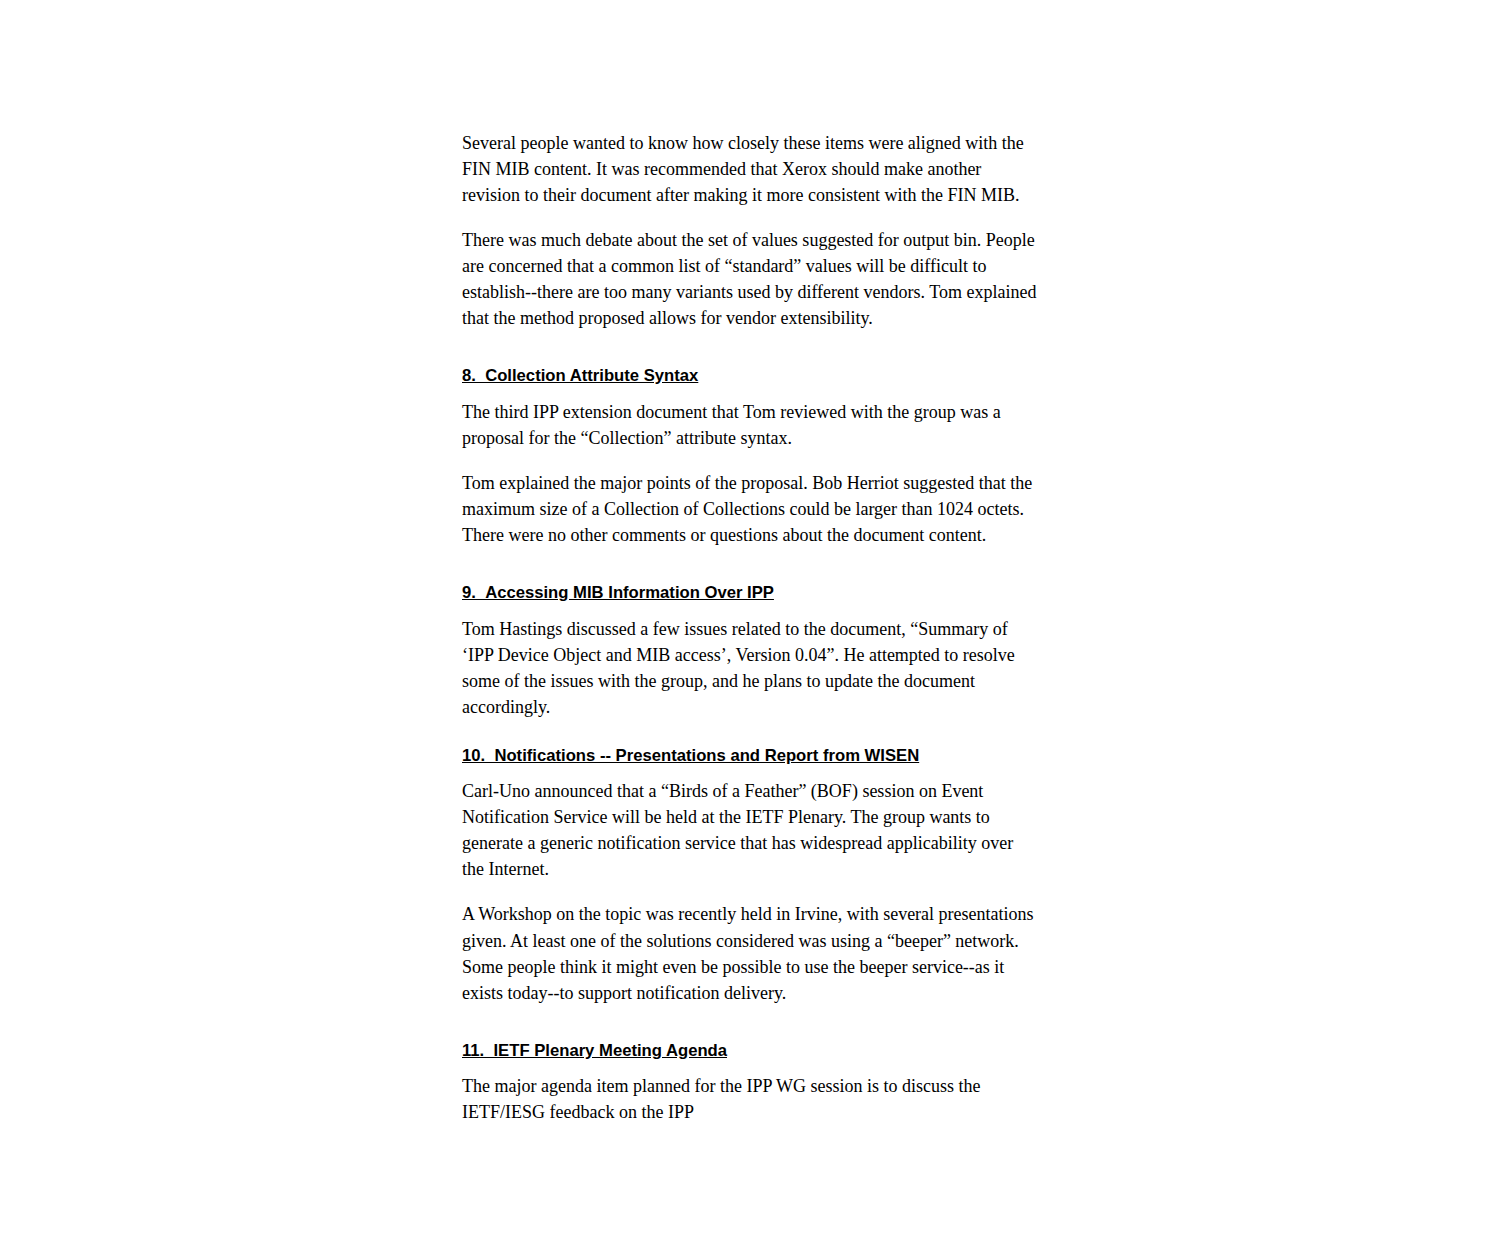Several people wanted to know how closely these items were aligned with the FIN MIB content. It was recommended that Xerox should make another revision to their document after making it more consistent with the FIN MIB.
There was much debate about the set of values suggested for output bin. People are concerned that a common list of “standard” values will be difficult to establish--there are too many variants used by different vendors. Tom explained that the method proposed allows for vendor extensibility.
8. Collection Attribute Syntax
The third IPP extension document that Tom reviewed with the group was a proposal for the “Collection” attribute syntax.
Tom explained the major points of the proposal. Bob Herriot suggested that the maximum size of a Collection of Collections could be larger than 1024 octets. There were no other comments or questions about the document content.
9. Accessing MIB Information Over IPP
Tom Hastings discussed a few issues related to the document, “Summary of ‘IPP Device Object and MIB access’, Version 0.04”. He attempted to resolve some of the issues with the group, and he plans to update the document accordingly.
10. Notifications -- Presentations and Report from WISEN
Carl-Uno announced that a “Birds of a Feather” (BOF) session on Event Notification Service will be held at the IETF Plenary. The group wants to generate a generic notification service that has widespread applicability over the Internet.
A Workshop on the topic was recently held in Irvine, with several presentations given. At least one of the solutions considered was using a “beeper” network. Some people think it might even be possible to use the beeper service--as it exists today--to support notification delivery.
11. IETF Plenary Meeting Agenda
The major agenda item planned for the IPP WG session is to discuss the IETF/IESG feedback on the IPP